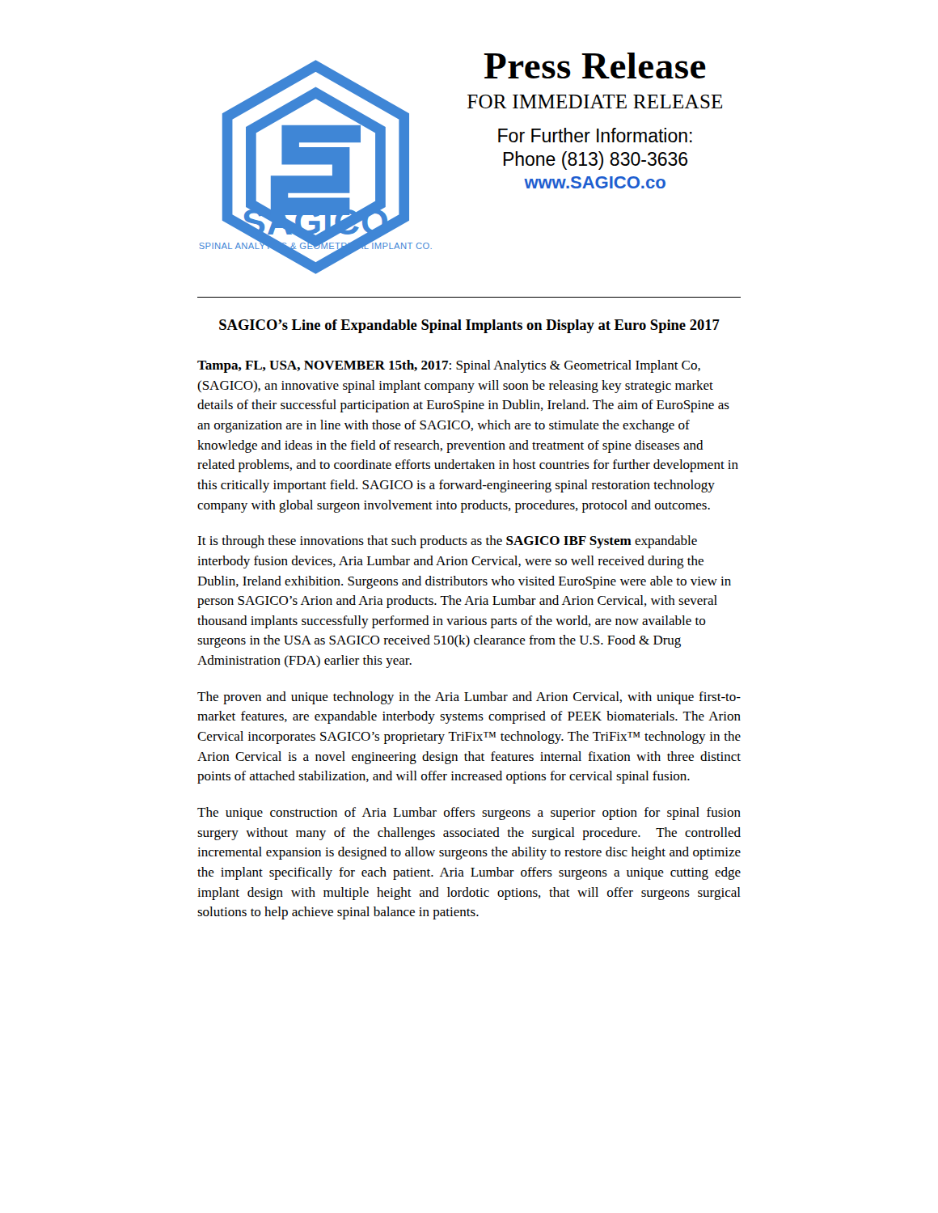SAGICO — Spinal Analytics & Geometrical Implant Co. SAGICO SPINAL ANALYTICS & GEOMETRICAL IMPLANT CO.
Press Release
FOR IMMEDIATE RELEASE
For Further Information: Phone (813) 830-3636 www.SAGICO.co
SAGICO’s Line of Expandable Spinal Implants on Display at Euro Spine 2017
Tampa, FL, USA, NOVEMBER 15th, 2017: Spinal Analytics & Geometrical Implant Co, (SAGICO), an innovative spinal implant company will soon be releasing key strategic market details of their successful participation at EuroSpine in Dublin, Ireland. The aim of EuroSpine as an organization are in line with those of SAGICO, which are to stimulate the exchange of knowledge and ideas in the field of research, prevention and treatment of spine diseases and related problems, and to coordinate efforts undertaken in host countries for further development in this critically important field. SAGICO is a forward-engineering spinal restoration technology company with global surgeon involvement into products, procedures, protocol and outcomes.
It is through these innovations that such products as the SAGICO IBF System expandable interbody fusion devices, Aria Lumbar and Arion Cervical, were so well received during the Dublin, Ireland exhibition. Surgeons and distributors who visited EuroSpine were able to view in person SAGICO’s Arion and Aria products. The Aria Lumbar and Arion Cervical, with several thousand implants successfully performed in various parts of the world, are now available to surgeons in the USA as SAGICO received 510(k) clearance from the U.S. Food & Drug Administration (FDA) earlier this year.
The proven and unique technology in the Aria Lumbar and Arion Cervical, with unique first-to-market features, are expandable interbody systems comprised of PEEK biomaterials. The Arion Cervical incorporates SAGICO’s proprietary TriFix™ technology. The TriFix™ technology in the Arion Cervical is a novel engineering design that features internal fixation with three distinct points of attached stabilization, and will offer increased options for cervical spinal fusion.
The unique construction of Aria Lumbar offers surgeons a superior option for spinal fusion surgery without many of the challenges associated the surgical procedure. The controlled incremental expansion is designed to allow surgeons the ability to restore disc height and optimize the implant specifically for each patient. Aria Lumbar offers surgeons a unique cutting edge implant design with multiple height and lordotic options, that will offer surgeons surgical solutions to help achieve spinal balance in patients.